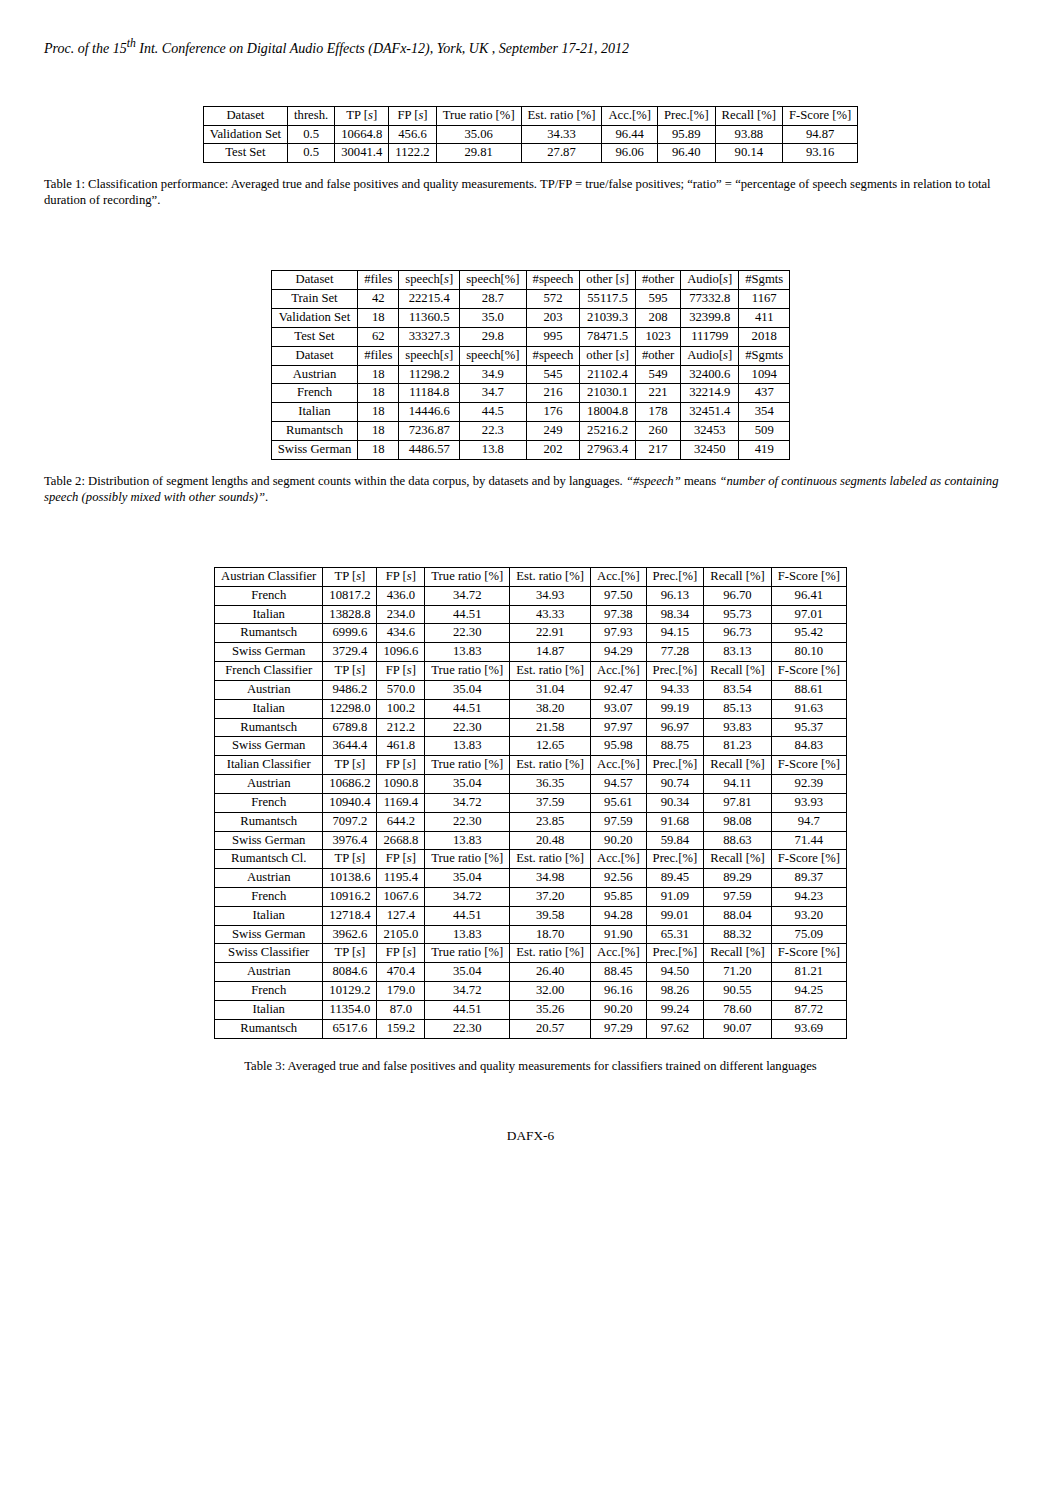Proc. of the 15th Int. Conference on Digital Audio Effects (DAFx-12), York, UK , September 17-21, 2012
| Dataset | thresh. | TP [ s ] | FP [ s ] | True ratio [%] | Est. ratio [%] | Acc.[%] | Prec.[%] | Recall [%] | F-Score [%] |
| --- | --- | --- | --- | --- | --- | --- | --- | --- | --- |
| Validation Set | 0.5 | 10664.8 | 456.6 | 35.06 | 34.33 | 96.44 | 95.89 | 93.88 | 94.87 |
| Test Set | 0.5 | 30041.4 | 1122.2 | 29.81 | 27.87 | 96.06 | 96.40 | 90.14 | 93.16 |
Table 1: Classification performance: Averaged true and false positives and quality measurements. TP/FP = true/false positives; “ratio” = “percentage of speech segments in relation to total duration of recording”.
| Dataset | #files | speech[ s ] | speech[%] | #speech | other [ s ] | #other | Audio[ s ] | #Sgmts |
| --- | --- | --- | --- | --- | --- | --- | --- | --- |
| Train Set | 42 | 22215.4 | 28.7 | 572 | 55117.5 | 595 | 77332.8 | 1167 |
| Validation Set | 18 | 11360.5 | 35.0 | 203 | 21039.3 | 208 | 32399.8 | 411 |
| Test Set | 62 | 33327.3 | 29.8 | 995 | 78471.5 | 1023 | 111799 | 2018 |
| Dataset | #files | speech[ s ] | speech[%] | #speech | other [ s ] | #other | Audio[ s ] | #Sgmts |
| Austrian | 18 | 11298.2 | 34.9 | 545 | 21102.4 | 549 | 32400.6 | 1094 |
| French | 18 | 11184.8 | 34.7 | 216 | 21030.1 | 221 | 32214.9 | 437 |
| Italian | 18 | 14446.6 | 44.5 | 176 | 18004.8 | 178 | 32451.4 | 354 |
| Rumantsch | 18 | 7236.87 | 22.3 | 249 | 25216.2 | 260 | 32453 | 509 |
| Swiss German | 18 | 4486.57 | 13.8 | 202 | 27963.4 | 217 | 32450 | 419 |
Table 2: Distribution of segment lengths and segment counts within the data corpus, by datasets and by languages. “#speech” means “number of continuous segments labeled as containing speech (possibly mixed with other sounds)”.
| Austrian Classifier | TP [ s ] | FP [ s ] | True ratio [%] | Est. ratio [%] | Acc.[%] | Prec.[%] | Recall [%] | F-Score [%] |
| --- | --- | --- | --- | --- | --- | --- | --- | --- |
| French | 10817.2 | 436.0 | 34.72 | 34.93 | 97.50 | 96.13 | 96.70 | 96.41 |
| Italian | 13828.8 | 234.0 | 44.51 | 43.33 | 97.38 | 98.34 | 95.73 | 97.01 |
| Rumantsch | 6999.6 | 434.6 | 22.30 | 22.91 | 97.93 | 94.15 | 96.73 | 95.42 |
| Swiss German | 3729.4 | 1096.6 | 13.83 | 14.87 | 94.29 | 77.28 | 83.13 | 80.10 |
| French Classifier | TP [ s ] | FP [ s ] | True ratio [%] | Est. ratio [%] | Acc.[%] | Prec.[%] | Recall [%] | F-Score [%] |
| Austrian | 9486.2 | 570.0 | 35.04 | 31.04 | 92.47 | 94.33 | 83.54 | 88.61 |
| Italian | 12298.0 | 100.2 | 44.51 | 38.20 | 93.07 | 99.19 | 85.13 | 91.63 |
| Rumantsch | 6789.8 | 212.2 | 22.30 | 21.58 | 97.97 | 96.97 | 93.83 | 95.37 |
| Swiss German | 3644.4 | 461.8 | 13.83 | 12.65 | 95.98 | 88.75 | 81.23 | 84.83 |
| Italian Classifier | TP [ s ] | FP [ s ] | True ratio [%] | Est. ratio [%] | Acc.[%] | Prec.[%] | Recall [%] | F-Score [%] |
| Austrian | 10686.2 | 1090.8 | 35.04 | 36.35 | 94.57 | 90.74 | 94.11 | 92.39 |
| French | 10940.4 | 1169.4 | 34.72 | 37.59 | 95.61 | 90.34 | 97.81 | 93.93 |
| Rumantsch | 7097.2 | 644.2 | 22.30 | 23.85 | 97.59 | 91.68 | 98.08 | 94.7 |
| Swiss German | 3976.4 | 2668.8 | 13.83 | 20.48 | 90.20 | 59.84 | 88.63 | 71.44 |
| Rumantsch Cl. | TP [ s ] | FP [ s ] | True ratio [%] | Est. ratio [%] | Acc.[%] | Prec.[%] | Recall [%] | F-Score [%] |
| Austrian | 10138.6 | 1195.4 | 35.04 | 34.98 | 92.56 | 89.45 | 89.29 | 89.37 |
| French | 10916.2 | 1067.6 | 34.72 | 37.20 | 95.85 | 91.09 | 97.59 | 94.23 |
| Italian | 12718.4 | 127.4 | 44.51 | 39.58 | 94.28 | 99.01 | 88.04 | 93.20 |
| Swiss German | 3962.6 | 2105.0 | 13.83 | 18.70 | 91.90 | 65.31 | 88.32 | 75.09 |
| Swiss Classifier | TP [ s ] | FP [ s ] | True ratio [%] | Est. ratio [%] | Acc.[%] | Prec.[%] | Recall [%] | F-Score [%] |
| Austrian | 8084.6 | 470.4 | 35.04 | 26.40 | 88.45 | 94.50 | 71.20 | 81.21 |
| French | 10129.2 | 179.0 | 34.72 | 32.00 | 96.16 | 98.26 | 90.55 | 94.25 |
| Italian | 11354.0 | 87.0 | 44.51 | 35.26 | 90.20 | 99.24 | 78.60 | 87.72 |
| Rumantsch | 6517.6 | 159.2 | 22.30 | 20.57 | 97.29 | 97.62 | 90.07 | 93.69 |
Table 3: Averaged true and false positives and quality measurements for classifiers trained on different languages
DAFX-6